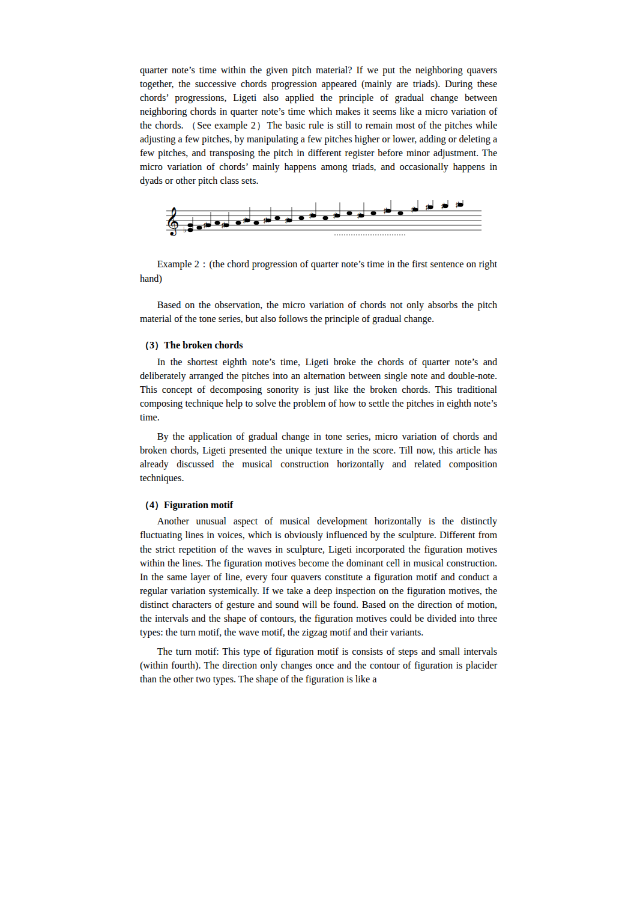quarter note’s time within the given pitch material? If we put the neighboring quavers together, the successive chords progression appeared (mainly are triads). During these chords’ progressions, Ligeti also applied the principle of gradual change between neighboring chords in quarter note’s time which makes it seems like a micro variation of the chords. （See example 2）The basic rule is still to remain most of the pitches while adjusting a few pitches, by manipulating a few pitches higher or lower, adding or deleting a few pitches, and transposing the pitch in different register before minor adjustment. The micro variation of chords’ mainly happens among triads, and occasionally happens in dyads or other pitch class sets.
𝄞 ♭ ♯ ♯ ♯ ♯ ♯ ♯ ♯ ♯ ♯ ♯ ♯ ♯ ♯
Example 2：(the chord progression of quarter note’s time in the first sentence on right hand)
Based on the observation, the micro variation of chords not only absorbs the pitch material of the tone series, but also follows the principle of gradual change.
（3）The broken chords
In the shortest eighth note’s time, Ligeti broke the chords of quarter note’s and deliberately arranged the pitches into an alternation between single note and double-note. This concept of decomposing sonority is just like the broken chords. This traditional composing technique help to solve the problem of how to settle the pitches in eighth note’s time.
By the application of gradual change in tone series, micro variation of chords and broken chords, Ligeti presented the unique texture in the score. Till now, this article has already discussed the musical construction horizontally and related composition techniques.
（4）Figuration motif
Another unusual aspect of musical development horizontally is the distinctly fluctuating lines in voices, which is obviously influenced by the sculpture. Different from the strict repetition of the waves in sculpture, Ligeti incorporated the figuration motives within the lines. The figuration motives become the dominant cell in musical construction. In the same layer of line, every four quavers constitute a figuration motif and conduct a regular variation systemically. If we take a deep inspection on the figuration motives, the distinct characters of gesture and sound will be found. Based on the direction of motion, the intervals and the shape of contours, the figuration motives could be divided into three types: the turn motif, the wave motif, the zigzag motif and their variants.
The turn motif: This type of figuration motif is consists of steps and small intervals (within fourth). The direction only changes once and the contour of figuration is placider than the other two types. The shape of the figuration is like a